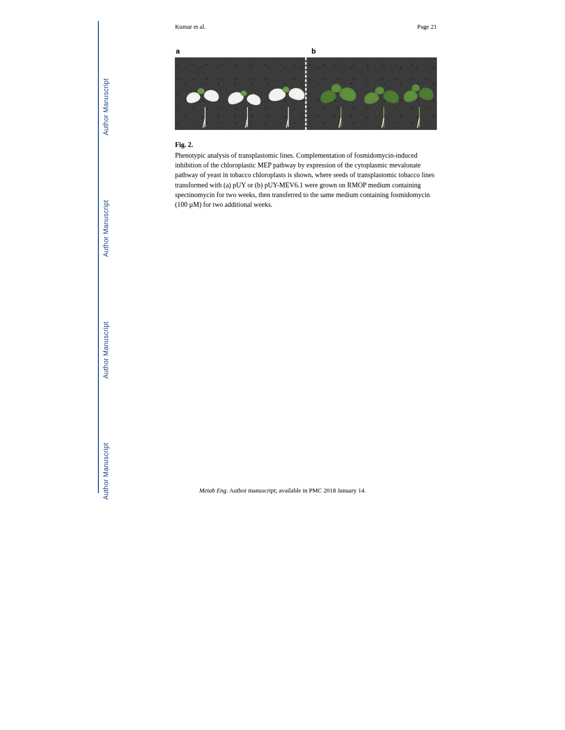Author Manuscript
Author Manuscript
Author Manuscript
Author Manuscript
Kumar et al. Page 21
a b
Fig. 2. Phenotypic analysis of transplastomic lines. Complementation of fosmidomycin-induced inhibition of the chloroplastic MEP pathway by expression of the cytoplasmic mevalonate pathway of yeast in tobacco chloroplasts is shown, where seeds of transplastomic tobacco lines transformed with (a) pUY or (b) pUY-MEV6.1 were grown on RMOP medium containing spectinomycin for two weeks, then transferred to the same medium containing fosmidomycin (100 µM) for two additional weeks.
Metab Eng. Author manuscript; available in PMC 2018 January 14.